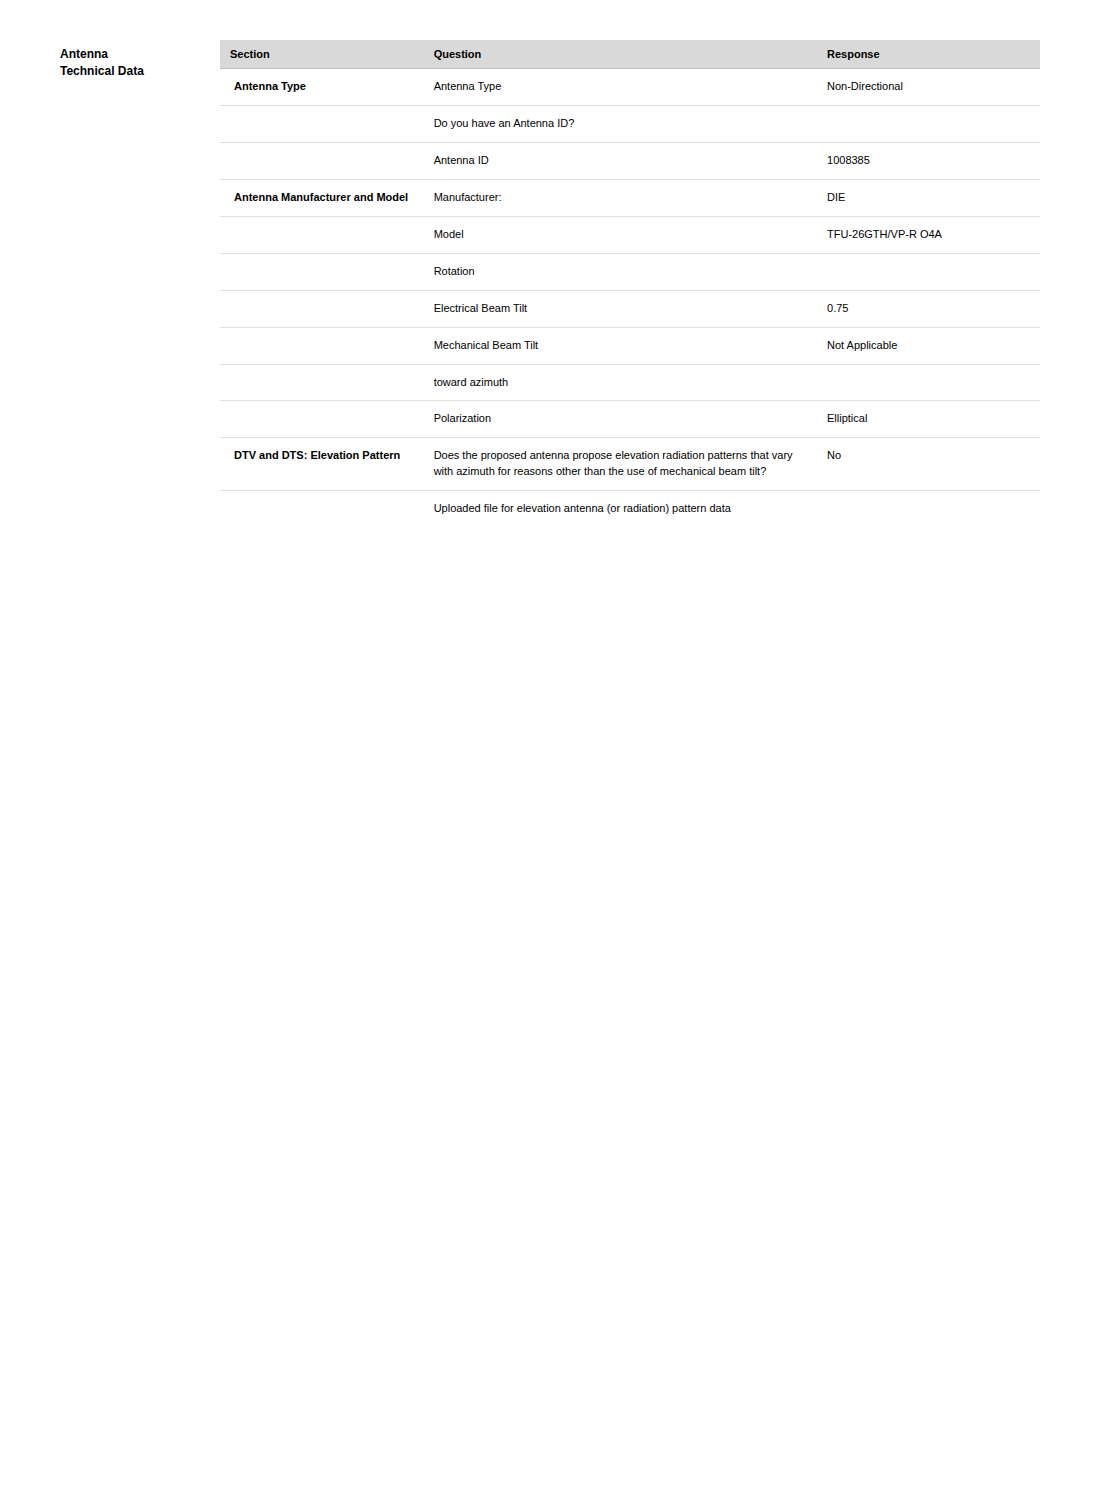Antenna
Technical Data
| Section | Question | Response |
| --- | --- | --- |
| Antenna Type | Antenna Type | Non-Directional |
| | Do you have an Antenna ID? | |
| | Antenna ID | 1008385 |
| Antenna Manufacturer and Model | Manufacturer: | DIE |
| | Model | TFU-26GTH/VP-R O4A |
| | Rotation | |
| | Electrical Beam Tilt | 0.75 |
| | Mechanical Beam Tilt | Not Applicable |
| | toward azimuth | |
| | Polarization | Elliptical |
| DTV and DTS: Elevation Pattern | Does the proposed antenna propose elevation radiation patterns that vary with azimuth for reasons other than the use of mechanical beam tilt? | No |
| | Uploaded file for elevation antenna (or radiation) pattern data | |